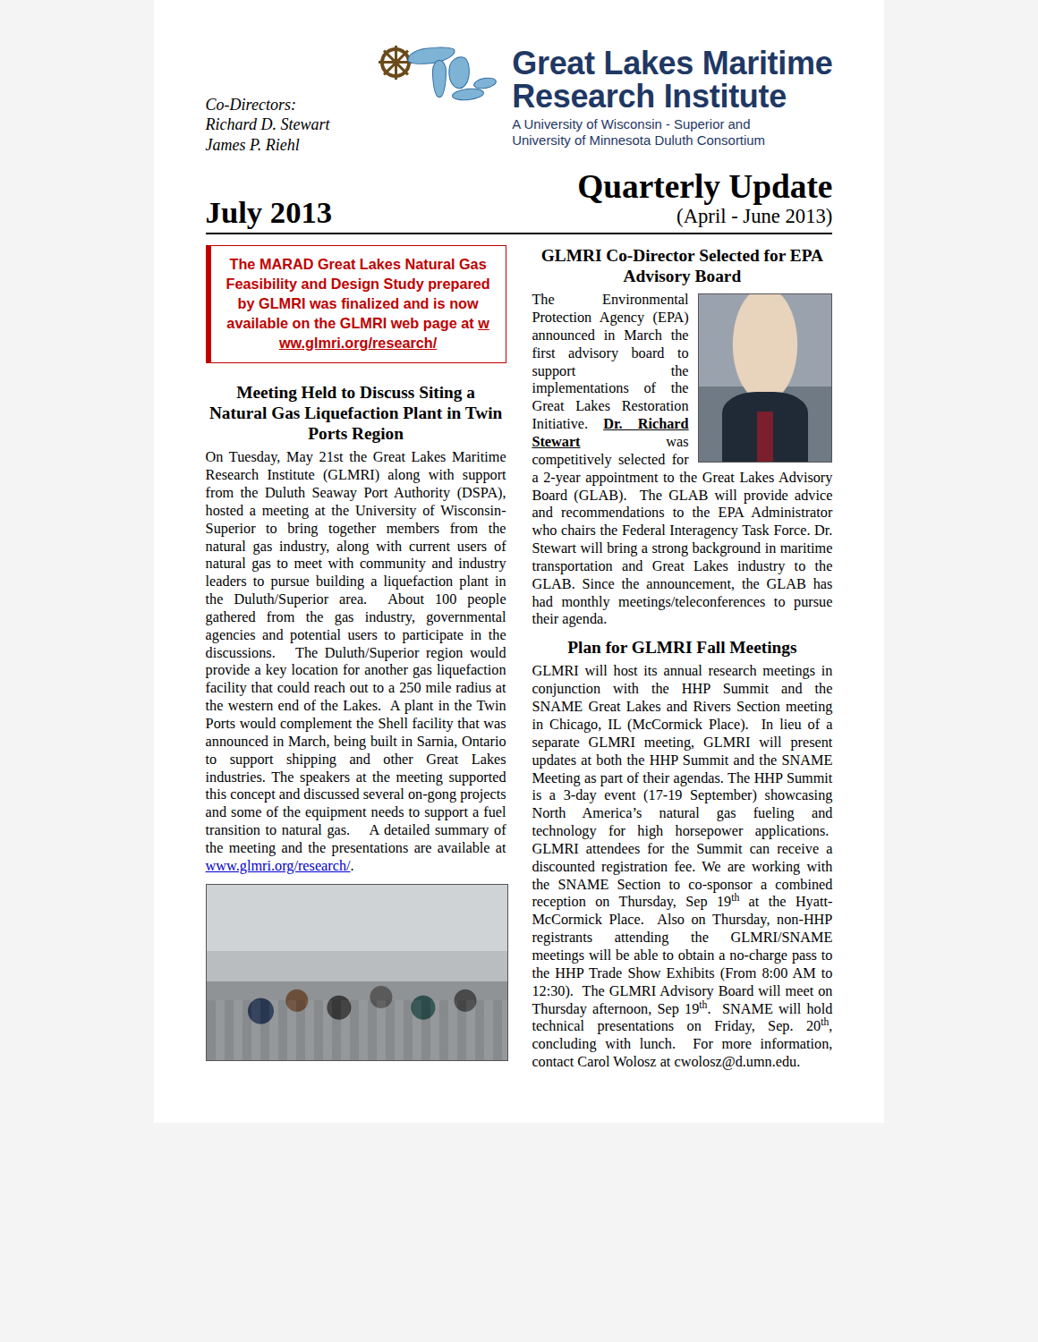Co-Directors:
Richard D. Stewart
James P. Riehl
Great Lakes Maritime
Research Institute
A University of Wisconsin - Superior and
University of Minnesota Duluth Consortium
July 2013
Quarterly Update
(April - June 2013)
The MARAD Great Lakes Natural Gas Feasibility and Design Study prepared by GLMRI was finalized and is now available on the GLMRI web page at www.glmri.org/research/
Meeting Held to Discuss Siting a Natural Gas Liquefaction Plant in Twin Ports Region
On Tuesday, May 21st the Great Lakes Maritime Research Institute (GLMRI) along with support from the Duluth Seaway Port Authority (DSPA), hosted a meeting at the University of Wisconsin-Superior to bring together members from the natural gas industry, along with current users of natural gas to meet with community and industry leaders to pursue building a liquefaction plant in the Duluth/Superior area. About 100 people gathered from the gas industry, governmental agencies and potential users to participate in the discussions. The Duluth/Superior region would provide a key location for another gas liquefaction facility that could reach out to a 250 mile radius at the western end of the Lakes. A plant in the Twin Ports would complement the Shell facility that was announced in March, being built in Sarnia, Ontario to support shipping and other Great Lakes industries. The speakers at the meeting supported this concept and discussed several on-gong projects and some of the equipment needs to support a fuel transition to natural gas. A detailed summary of the meeting and the presentations are available at www.glmri.org/research/.
GLMRI Co-Director Selected for EPA Advisory Board
The Environmental Protection Agency (EPA) announced in March the first advisory board to support the implementations of the Great Lakes Restoration Initiative. Dr. Richard Stewart was competitively selected for a 2-year appointment to the Great Lakes Advisory Board (GLAB). The GLAB will provide advice and recommendations to the EPA Administrator who chairs the Federal Interagency Task Force. Dr. Stewart will bring a strong background in maritime transportation and Great Lakes industry to the GLAB. Since the announcement, the GLAB has had monthly meetings/teleconferences to pursue their agenda.
Plan for GLMRI Fall Meetings
GLMRI will host its annual research meetings in conjunction with the HHP Summit and the SNAME Great Lakes and Rivers Section meeting in Chicago, IL (McCormick Place). In lieu of a separate GLMRI meeting, GLMRI will present updates at both the HHP Summit and the SNAME Meeting as part of their agendas. The HHP Summit is a 3-day event (17-19 September) showcasing North America’s natural gas fueling and technology for high horsepower applications. GLMRI attendees for the Summit can receive a discounted registration fee. We are working with the SNAME Section to co-sponsor a combined reception on Thursday, Sep 19th at the Hyatt-McCormick Place. Also on Thursday, non-HHP registrants attending the GLMRI/SNAME meetings will be able to obtain a no-charge pass to the HHP Trade Show Exhibits (From 8:00 AM to 12:30). The GLMRI Advisory Board will meet on Thursday afternoon, Sep 19th. SNAME will hold technical presentations on Friday, Sep. 20th, concluding with lunch. For more information, contact Carol Wolosz at cwolosz@d.umn.edu.